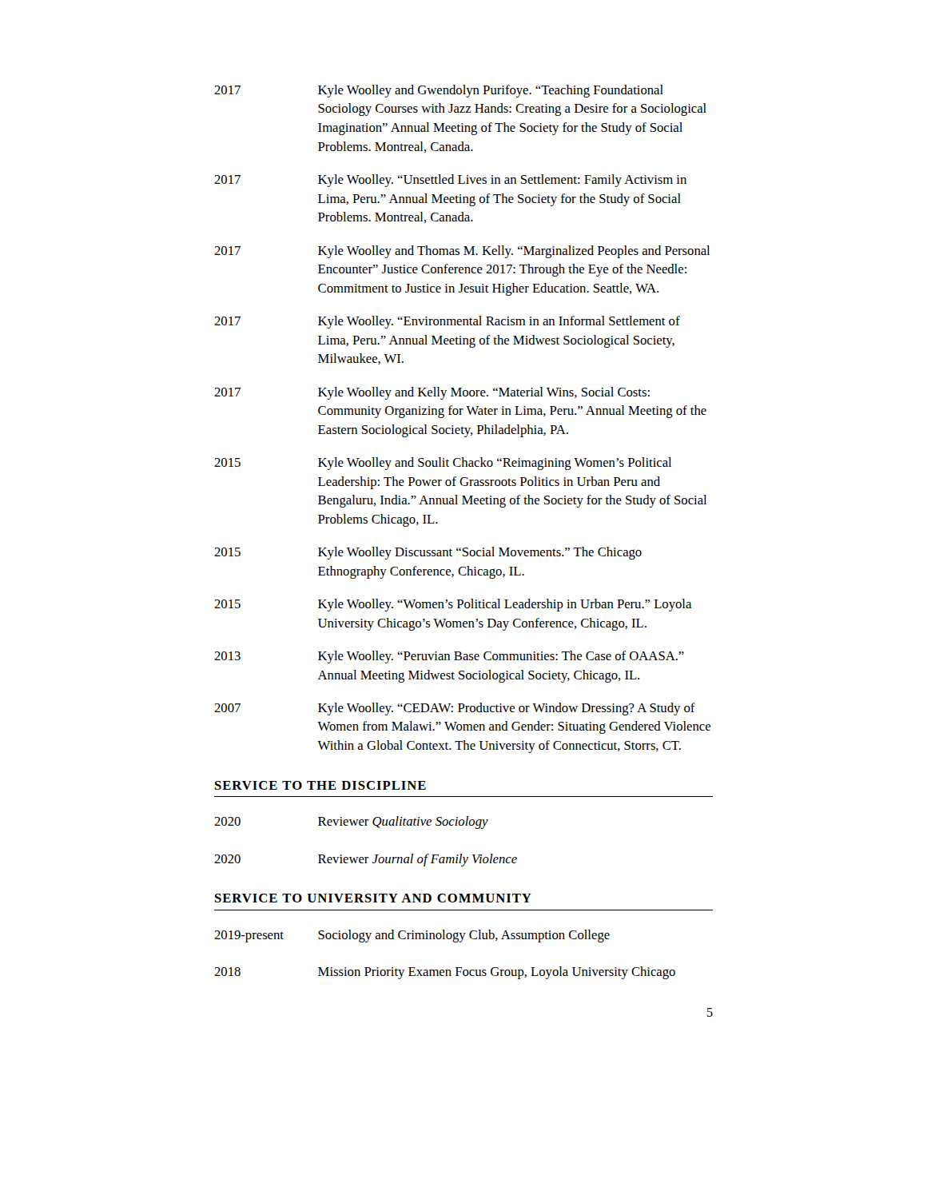2017
Kyle Woolley and Gwendolyn Purifoye. “Teaching Foundational Sociology Courses with Jazz Hands: Creating a Desire for a Sociological Imagination” Annual Meeting of The Society for the Study of Social Problems. Montreal, Canada.
2017
Kyle Woolley. “Unsettled Lives in an Settlement: Family Activism in Lima, Peru.” Annual Meeting of The Society for the Study of Social Problems. Montreal, Canada.
2017
Kyle Woolley and Thomas M. Kelly. “Marginalized Peoples and Personal Encounter” Justice Conference 2017: Through the Eye of the Needle: Commitment to Justice in Jesuit Higher Education. Seattle, WA.
2017
Kyle Woolley. “Environmental Racism in an Informal Settlement of Lima, Peru.” Annual Meeting of the Midwest Sociological Society, Milwaukee, WI.
2017
Kyle Woolley and Kelly Moore. “Material Wins, Social Costs: Community Organizing for Water in Lima, Peru.” Annual Meeting of the Eastern Sociological Society, Philadelphia, PA.
2015
Kyle Woolley and Soulit Chacko “Reimagining Women’s Political Leadership: The Power of Grassroots Politics in Urban Peru and Bengaluru, India.” Annual Meeting of the Society for the Study of Social Problems Chicago, IL.
2015
Kyle Woolley Discussant “Social Movements.” The Chicago Ethnography Conference, Chicago, IL.
2015
Kyle Woolley. “Women’s Political Leadership in Urban Peru.” Loyola University Chicago’s Women’s Day Conference, Chicago, IL.
2013
Kyle Woolley. “Peruvian Base Communities: The Case of OAASA.” Annual Meeting Midwest Sociological Society, Chicago, IL.
2007
Kyle Woolley. “CEDAW: Productive or Window Dressing? A Study of Women from Malawi.” Women and Gender: Situating Gendered Violence Within a Global Context. The University of Connecticut, Storrs, CT.
Service to the Discipline
2020
Reviewer Qualitative Sociology
2020
Reviewer Journal of Family Violence
Service to University and Community
2019-present
Sociology and Criminology Club, Assumption College
2018
Mission Priority Examen Focus Group, Loyola University Chicago
5